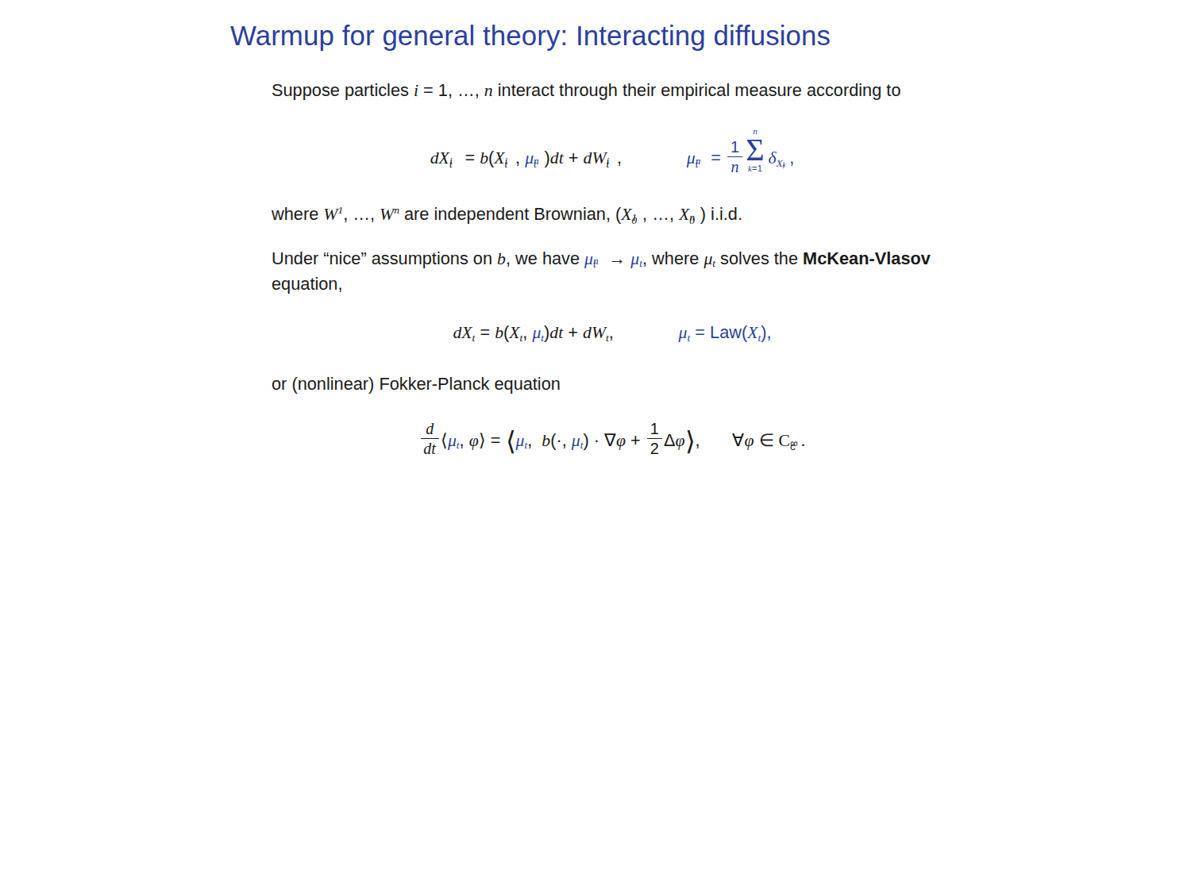Warmup for general theory: Interacting diffusions
Suppose particles i = 1, …, n interact through their empirical measure according to
dXit = b(Xit, μnt)dt + dWit, μnt = 1 n nΣk=1 δXkt,
where W1, …, Wn are independent Brownian, (X10, …, Xn0) i.i.d.
Under “nice” assumptions on b, we have μnt → μt, where μt solves the McKean-Vlasov equation,
dXt = b(Xt, μt)dt + dWt, μt = Law(Xt),
or (nonlinear) Fokker-Planck equation
ddt⟨μt, φ⟩ = ⟨μt, b(·, μt) · ∇φ + 12 Δφ⟩, ∀φ ∈ C∞c.